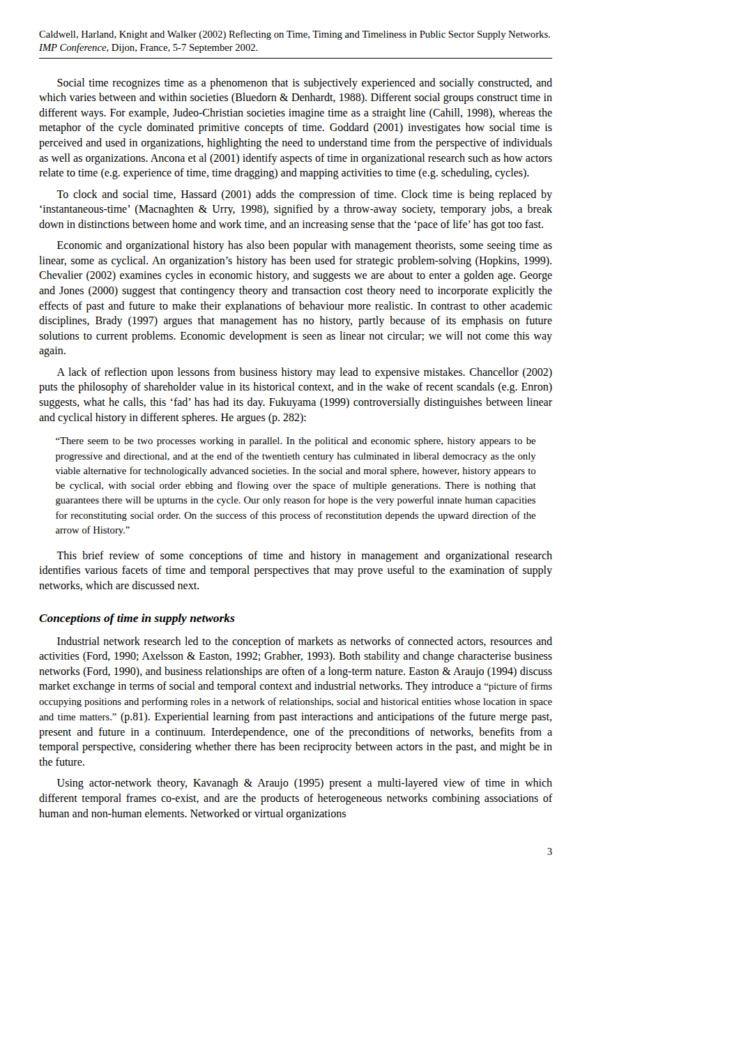Caldwell, Harland, Knight and Walker (2002) Reflecting on Time, Timing and Timeliness in Public Sector Supply Networks. IMP Conference, Dijon, France, 5-7 September 2002.
Social time recognizes time as a phenomenon that is subjectively experienced and socially constructed, and which varies between and within societies (Bluedorn & Denhardt, 1988). Different social groups construct time in different ways. For example, Judeo-Christian societies imagine time as a straight line (Cahill, 1998), whereas the metaphor of the cycle dominated primitive concepts of time. Goddard (2001) investigates how social time is perceived and used in organizations, highlighting the need to understand time from the perspective of individuals as well as organizations. Ancona et al (2001) identify aspects of time in organizational research such as how actors relate to time (e.g. experience of time, time dragging) and mapping activities to time (e.g. scheduling, cycles).
To clock and social time, Hassard (2001) adds the compression of time. Clock time is being replaced by ‘instantaneous-time’ (Macnaghten & Urry, 1998), signified by a throw-away society, temporary jobs, a break down in distinctions between home and work time, and an increasing sense that the ‘pace of life’ has got too fast.
Economic and organizational history has also been popular with management theorists, some seeing time as linear, some as cyclical. An organization’s history has been used for strategic problem-solving (Hopkins, 1999). Chevalier (2002) examines cycles in economic history, and suggests we are about to enter a golden age. George and Jones (2000) suggest that contingency theory and transaction cost theory need to incorporate explicitly the effects of past and future to make their explanations of behaviour more realistic. In contrast to other academic disciplines, Brady (1997) argues that management has no history, partly because of its emphasis on future solutions to current problems. Economic development is seen as linear not circular; we will not come this way again.
A lack of reflection upon lessons from business history may lead to expensive mistakes. Chancellor (2002) puts the philosophy of shareholder value in its historical context, and in the wake of recent scandals (e.g. Enron) suggests, what he calls, this ‘fad’ has had its day. Fukuyama (1999) controversially distinguishes between linear and cyclical history in different spheres. He argues (p. 282):
“There seem to be two processes working in parallel. In the political and economic sphere, history appears to be progressive and directional, and at the end of the twentieth century has culminated in liberal democracy as the only viable alternative for technologically advanced societies. In the social and moral sphere, however, history appears to be cyclical, with social order ebbing and flowing over the space of multiple generations. There is nothing that guarantees there will be upturns in the cycle. Our only reason for hope is the very powerful innate human capacities for reconstituting social order. On the success of this process of reconstitution depends the upward direction of the arrow of History.”
This brief review of some conceptions of time and history in management and organizational research identifies various facets of time and temporal perspectives that may prove useful to the examination of supply networks, which are discussed next.
Conceptions of time in supply networks
Industrial network research led to the conception of markets as networks of connected actors, resources and activities (Ford, 1990; Axelsson & Easton, 1992; Grabher, 1993). Both stability and change characterise business networks (Ford, 1990), and business relationships are often of a long-term nature. Easton & Araujo (1994) discuss market exchange in terms of social and temporal context and industrial networks. They introduce a “picture of firms occupying positions and performing roles in a network of relationships, social and historical entities whose location in space and time matters.” (p.81). Experiential learning from past interactions and anticipations of the future merge past, present and future in a continuum. Interdependence, one of the preconditions of networks, benefits from a temporal perspective, considering whether there has been reciprocity between actors in the past, and might be in the future.
Using actor-network theory, Kavanagh & Araujo (1995) present a multi-layered view of time in which different temporal frames co-exist, and are the products of heterogeneous networks combining associations of human and non-human elements. Networked or virtual organizations
3